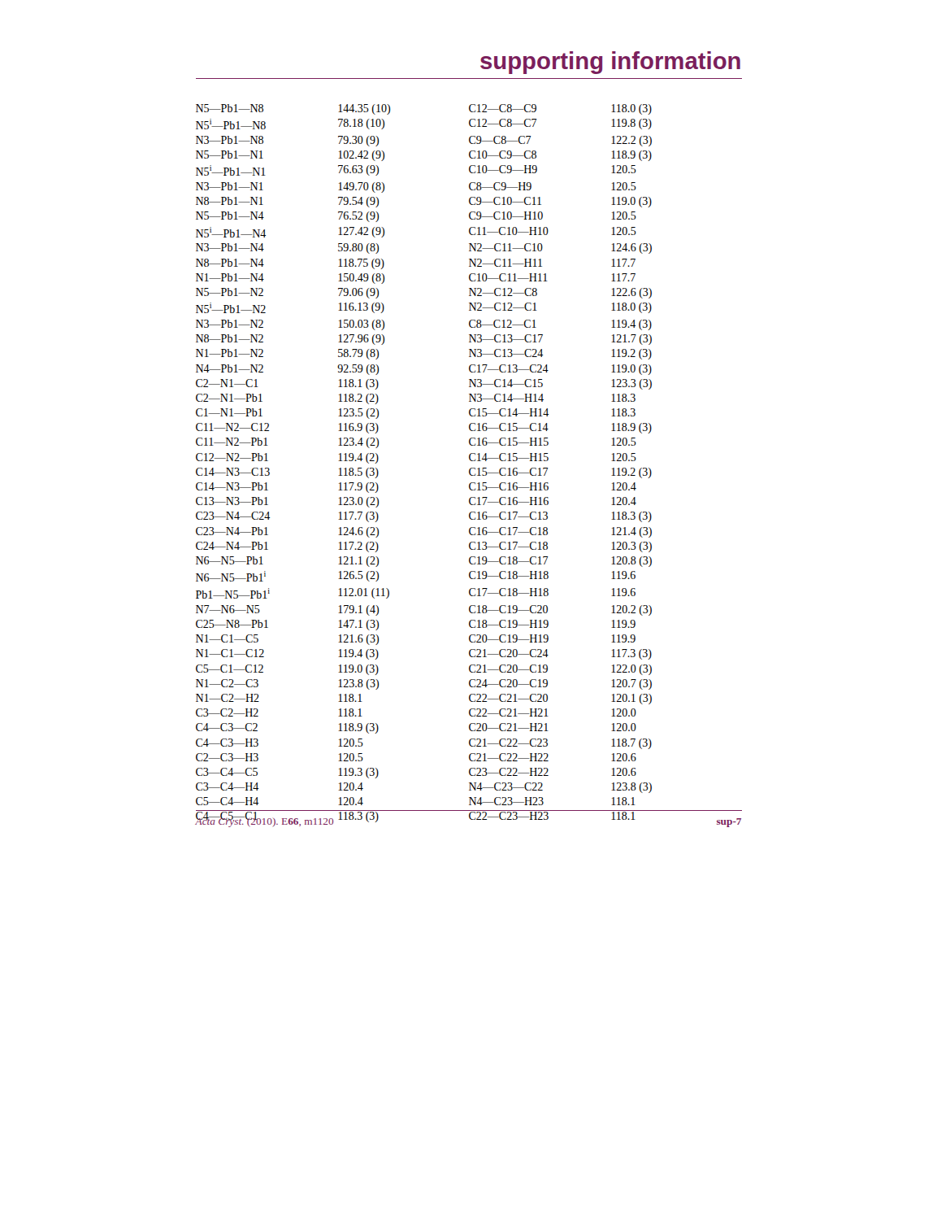supporting information
| N5—Pb1—N8 | 144.35 (10) | C12—C8—C9 | 118.0 (3) |
| N5 i —Pb1—N8 | 78.18 (10) | C12—C8—C7 | 119.8 (3) |
| N3—Pb1—N8 | 79.30 (9) | C9—C8—C7 | 122.2 (3) |
| N5—Pb1—N1 | 102.42 (9) | C10—C9—C8 | 118.9 (3) |
| N5 i —Pb1—N1 | 76.63 (9) | C10—C9—H9 | 120.5 |
| N3—Pb1—N1 | 149.70 (8) | C8—C9—H9 | 120.5 |
| N8—Pb1—N1 | 79.54 (9) | C9—C10—C11 | 119.0 (3) |
| N5—Pb1—N4 | 76.52 (9) | C9—C10—H10 | 120.5 |
| N5 i —Pb1—N4 | 127.42 (9) | C11—C10—H10 | 120.5 |
| N3—Pb1—N4 | 59.80 (8) | N2—C11—C10 | 124.6 (3) |
| N8—Pb1—N4 | 118.75 (9) | N2—C11—H11 | 117.7 |
| N1—Pb1—N4 | 150.49 (8) | C10—C11—H11 | 117.7 |
| N5—Pb1—N2 | 79.06 (9) | N2—C12—C8 | 122.6 (3) |
| N5 i —Pb1—N2 | 116.13 (9) | N2—C12—C1 | 118.0 (3) |
| N3—Pb1—N2 | 150.03 (8) | C8—C12—C1 | 119.4 (3) |
| N8—Pb1—N2 | 127.96 (9) | N3—C13—C17 | 121.7 (3) |
| N1—Pb1—N2 | 58.79 (8) | N3—C13—C24 | 119.2 (3) |
| N4—Pb1—N2 | 92.59 (8) | C17—C13—C24 | 119.0 (3) |
| C2—N1—C1 | 118.1 (3) | N3—C14—C15 | 123.3 (3) |
| C2—N1—Pb1 | 118.2 (2) | N3—C14—H14 | 118.3 |
| C1—N1—Pb1 | 123.5 (2) | C15—C14—H14 | 118.3 |
| C11—N2—C12 | 116.9 (3) | C16—C15—C14 | 118.9 (3) |
| C11—N2—Pb1 | 123.4 (2) | C16—C15—H15 | 120.5 |
| C12—N2—Pb1 | 119.4 (2) | C14—C15—H15 | 120.5 |
| C14—N3—C13 | 118.5 (3) | C15—C16—C17 | 119.2 (3) |
| C14—N3—Pb1 | 117.9 (2) | C15—C16—H16 | 120.4 |
| C13—N3—Pb1 | 123.0 (2) | C17—C16—H16 | 120.4 |
| C23—N4—C24 | 117.7 (3) | C16—C17—C13 | 118.3 (3) |
| C23—N4—Pb1 | 124.6 (2) | C16—C17—C18 | 121.4 (3) |
| C24—N4—Pb1 | 117.2 (2) | C13—C17—C18 | 120.3 (3) |
| N6—N5—Pb1 | 121.1 (2) | C19—C18—C17 | 120.8 (3) |
| N6—N5—Pb1 i | 126.5 (2) | C19—C18—H18 | 119.6 |
| Pb1—N5—Pb1 i | 112.01 (11) | C17—C18—H18 | 119.6 |
| N7—N6—N5 | 179.1 (4) | C18—C19—C20 | 120.2 (3) |
| C25—N8—Pb1 | 147.1 (3) | C18—C19—H19 | 119.9 |
| N1—C1—C5 | 121.6 (3) | C20—C19—H19 | 119.9 |
| N1—C1—C12 | 119.4 (3) | C21—C20—C24 | 117.3 (3) |
| C5—C1—C12 | 119.0 (3) | C21—C20—C19 | 122.0 (3) |
| N1—C2—C3 | 123.8 (3) | C24—C20—C19 | 120.7 (3) |
| N1—C2—H2 | 118.1 | C22—C21—C20 | 120.1 (3) |
| C3—C2—H2 | 118.1 | C22—C21—H21 | 120.0 |
| C4—C3—C2 | 118.9 (3) | C20—C21—H21 | 120.0 |
| C4—C3—H3 | 120.5 | C21—C22—C23 | 118.7 (3) |
| C2—C3—H3 | 120.5 | C21—C22—H22 | 120.6 |
| C3—C4—C5 | 119.3 (3) | C23—C22—H22 | 120.6 |
| C3—C4—H4 | 120.4 | N4—C23—C22 | 123.8 (3) |
| C5—C4—H4 | 120.4 | N4—C23—H23 | 118.1 |
| C4—C5—C1 | 118.3 (3) | C22—C23—H23 | 118.1 |
Acta Cryst. (2010). E66, m1120
sup-7